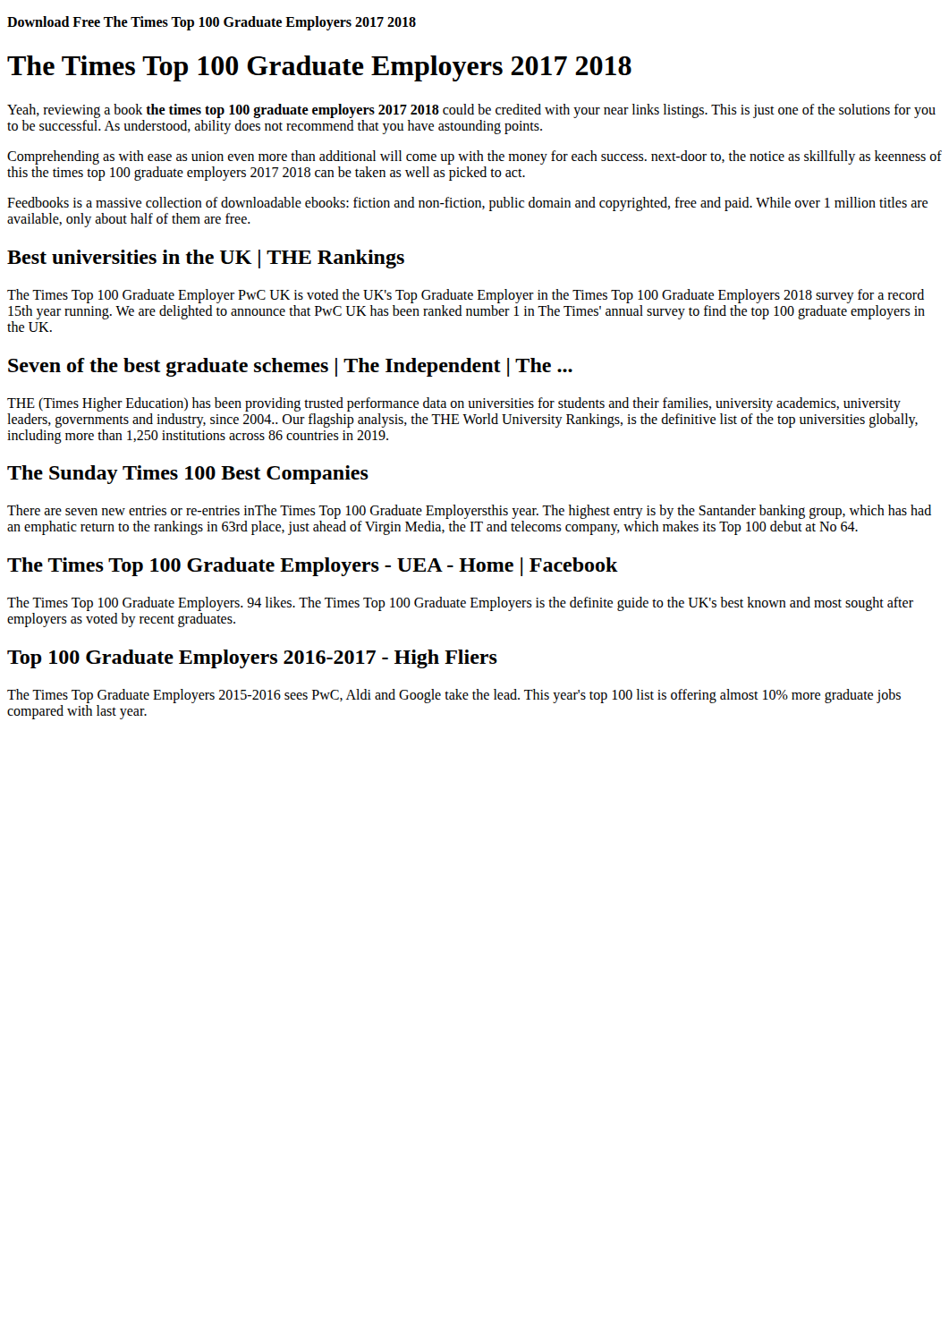Download Free The Times Top 100 Graduate Employers 2017 2018
The Times Top 100 Graduate Employers 2017 2018
Yeah, reviewing a book the times top 100 graduate employers 2017 2018 could be credited with your near links listings. This is just one of the solutions for you to be successful. As understood, ability does not recommend that you have astounding points.
Comprehending as with ease as union even more than additional will come up with the money for each success. next-door to, the notice as skillfully as keenness of this the times top 100 graduate employers 2017 2018 can be taken as well as picked to act.
Feedbooks is a massive collection of downloadable ebooks: fiction and non-fiction, public domain and copyrighted, free and paid. While over 1 million titles are available, only about half of them are free.
Best universities in the UK | THE Rankings
The Times Top 100 Graduate Employer PwC UK is voted the UK's Top Graduate Employer in the Times Top 100 Graduate Employers 2018 survey for a record 15th year running. We are delighted to announce that PwC UK has been ranked number 1 in The Times' annual survey to find the top 100 graduate employers in the UK.
Seven of the best graduate schemes | The Independent | The ...
THE (Times Higher Education) has been providing trusted performance data on universities for students and their families, university academics, university leaders, governments and industry, since 2004.. Our flagship analysis, the THE World University Rankings, is the definitive list of the top universities globally, including more than 1,250 institutions across 86 countries in 2019.
The Sunday Times 100 Best Companies
There are seven new entries or re-entries inThe Times Top 100 Graduate Employersthis year. The highest entry is by the Santander banking group, which has had an emphatic return to the rankings in 63rd place, just ahead of Virgin Media, the IT and telecoms company, which makes its Top 100 debut at No 64.
The Times Top 100 Graduate Employers - UEA - Home | Facebook
The Times Top 100 Graduate Employers. 94 likes. The Times Top 100 Graduate Employers is the definite guide to the UK's best known and most sought after employers as voted by recent graduates.
Top 100 Graduate Employers 2016-2017 - High Fliers
The Times Top Graduate Employers 2015-2016 sees PwC, Aldi and Google take the lead. This year's top 100 list is offering almost 10% more graduate jobs compared with last year.